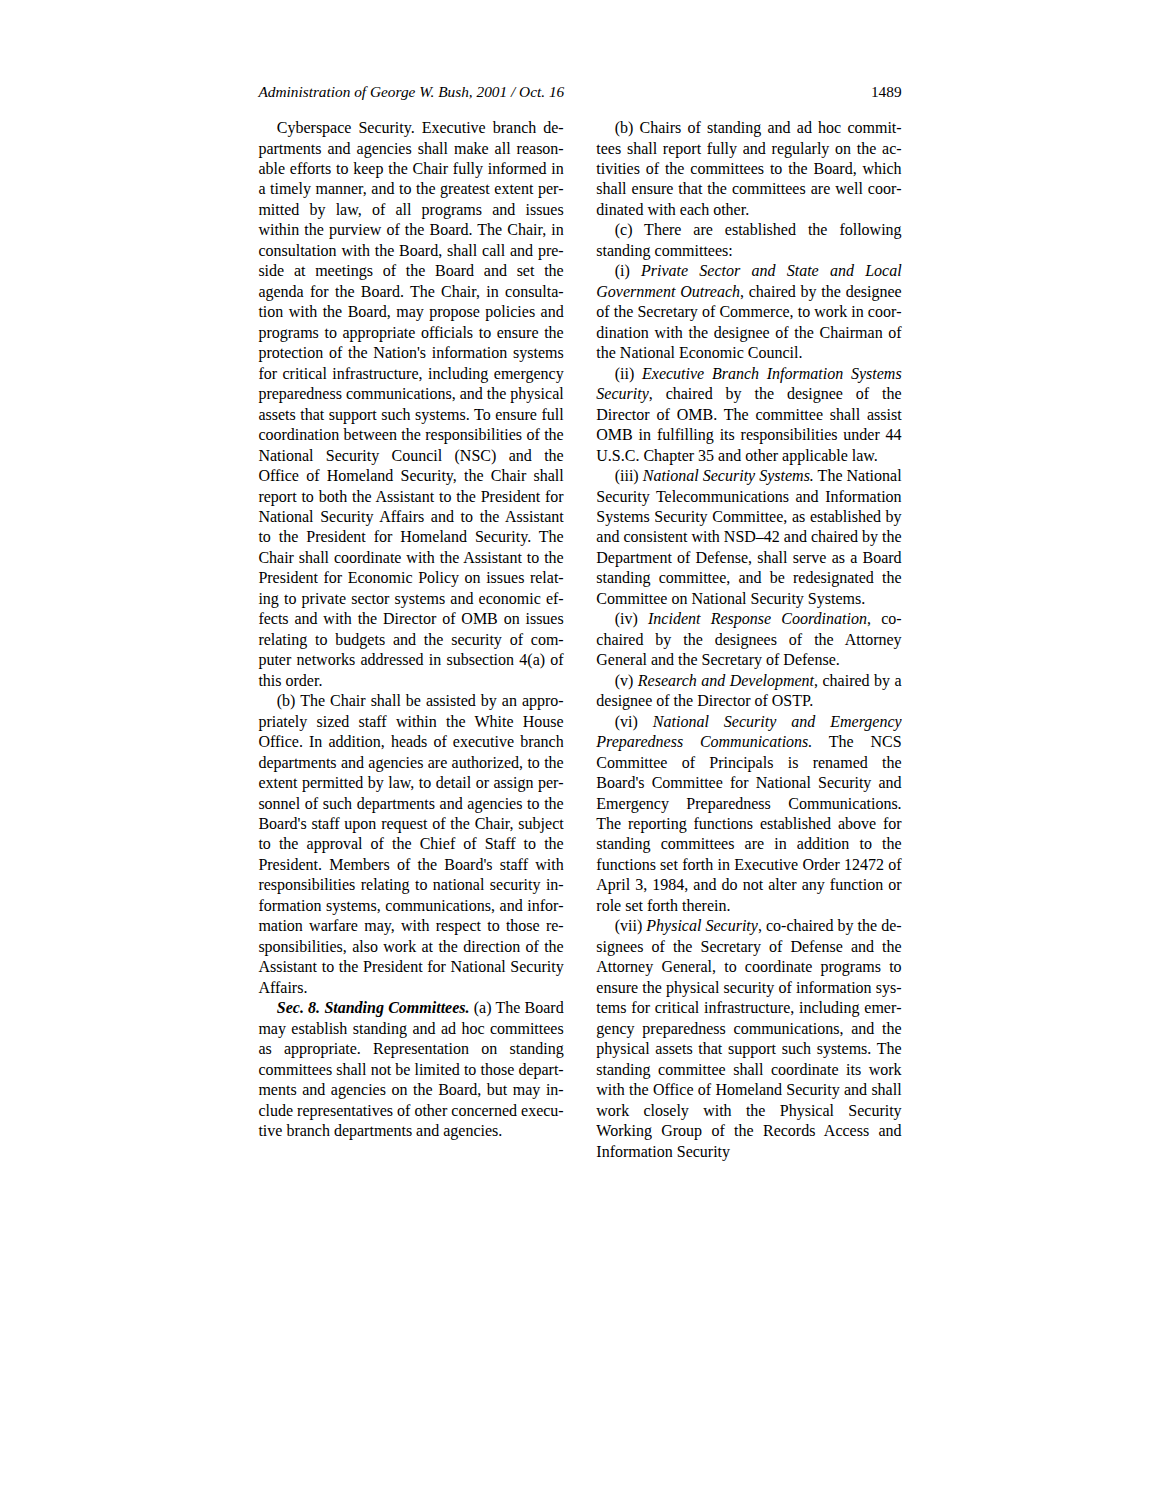Administration of George W. Bush, 2001 / Oct. 16 1489
Cyberspace Security. Executive branch departments and agencies shall make all reasonable efforts to keep the Chair fully informed in a timely manner, and to the greatest extent permitted by law, of all programs and issues within the purview of the Board. The Chair, in consultation with the Board, shall call and preside at meetings of the Board and set the agenda for the Board. The Chair, in consultation with the Board, may propose policies and programs to appropriate officials to ensure the protection of the Nation's information systems for critical infrastructure, including emergency preparedness communications, and the physical assets that support such systems. To ensure full coordination between the responsibilities of the National Security Council (NSC) and the Office of Homeland Security, the Chair shall report to both the Assistant to the President for National Security Affairs and to the Assistant to the President for Homeland Security. The Chair shall coordinate with the Assistant to the President for Economic Policy on issues relating to private sector systems and economic effects and with the Director of OMB on issues relating to budgets and the security of computer networks addressed in subsection 4(a) of this order.
(b) The Chair shall be assisted by an appropriately sized staff within the White House Office. In addition, heads of executive branch departments and agencies are authorized, to the extent permitted by law, to detail or assign personnel of such departments and agencies to the Board's staff upon request of the Chair, subject to the approval of the Chief of Staff to the President. Members of the Board's staff with responsibilities relating to national security information systems, communications, and information warfare may, with respect to those responsibilities, also work at the direction of the Assistant to the President for National Security Affairs.
Sec. 8. Standing Committees. (a) The Board may establish standing and ad hoc committees as appropriate. Representation on standing committees shall not be limited to those departments and agencies on the Board, but may include representatives of other concerned executive branch departments and agencies.
(b) Chairs of standing and ad hoc committees shall report fully and regularly on the activities of the committees to the Board, which shall ensure that the committees are well coordinated with each other.
(c) There are established the following standing committees:
(i) Private Sector and State and Local Government Outreach, chaired by the designee of the Secretary of Commerce, to work in coordination with the designee of the Chairman of the National Economic Council.
(ii) Executive Branch Information Systems Security, chaired by the designee of the Director of OMB. The committee shall assist OMB in fulfilling its responsibilities under 44 U.S.C. Chapter 35 and other applicable law.
(iii) National Security Systems. The National Security Telecommunications and Information Systems Security Committee, as established by and consistent with NSD–42 and chaired by the Department of Defense, shall serve as a Board standing committee, and be redesignated the Committee on National Security Systems.
(iv) Incident Response Coordination, co-chaired by the designees of the Attorney General and the Secretary of Defense.
(v) Research and Development, chaired by a designee of the Director of OSTP.
(vi) National Security and Emergency Preparedness Communications. The NCS Committee of Principals is renamed the Board's Committee for National Security and Emergency Preparedness Communications. The reporting functions established above for standing committees are in addition to the functions set forth in Executive Order 12472 of April 3, 1984, and do not alter any function or role set forth therein.
(vii) Physical Security, co-chaired by the designees of the Secretary of Defense and the Attorney General, to coordinate programs to ensure the physical security of information systems for critical infrastructure, including emergency preparedness communications, and the physical assets that support such systems. The standing committee shall coordinate its work with the Office of Homeland Security and shall work closely with the Physical Security Working Group of the Records Access and Information Security